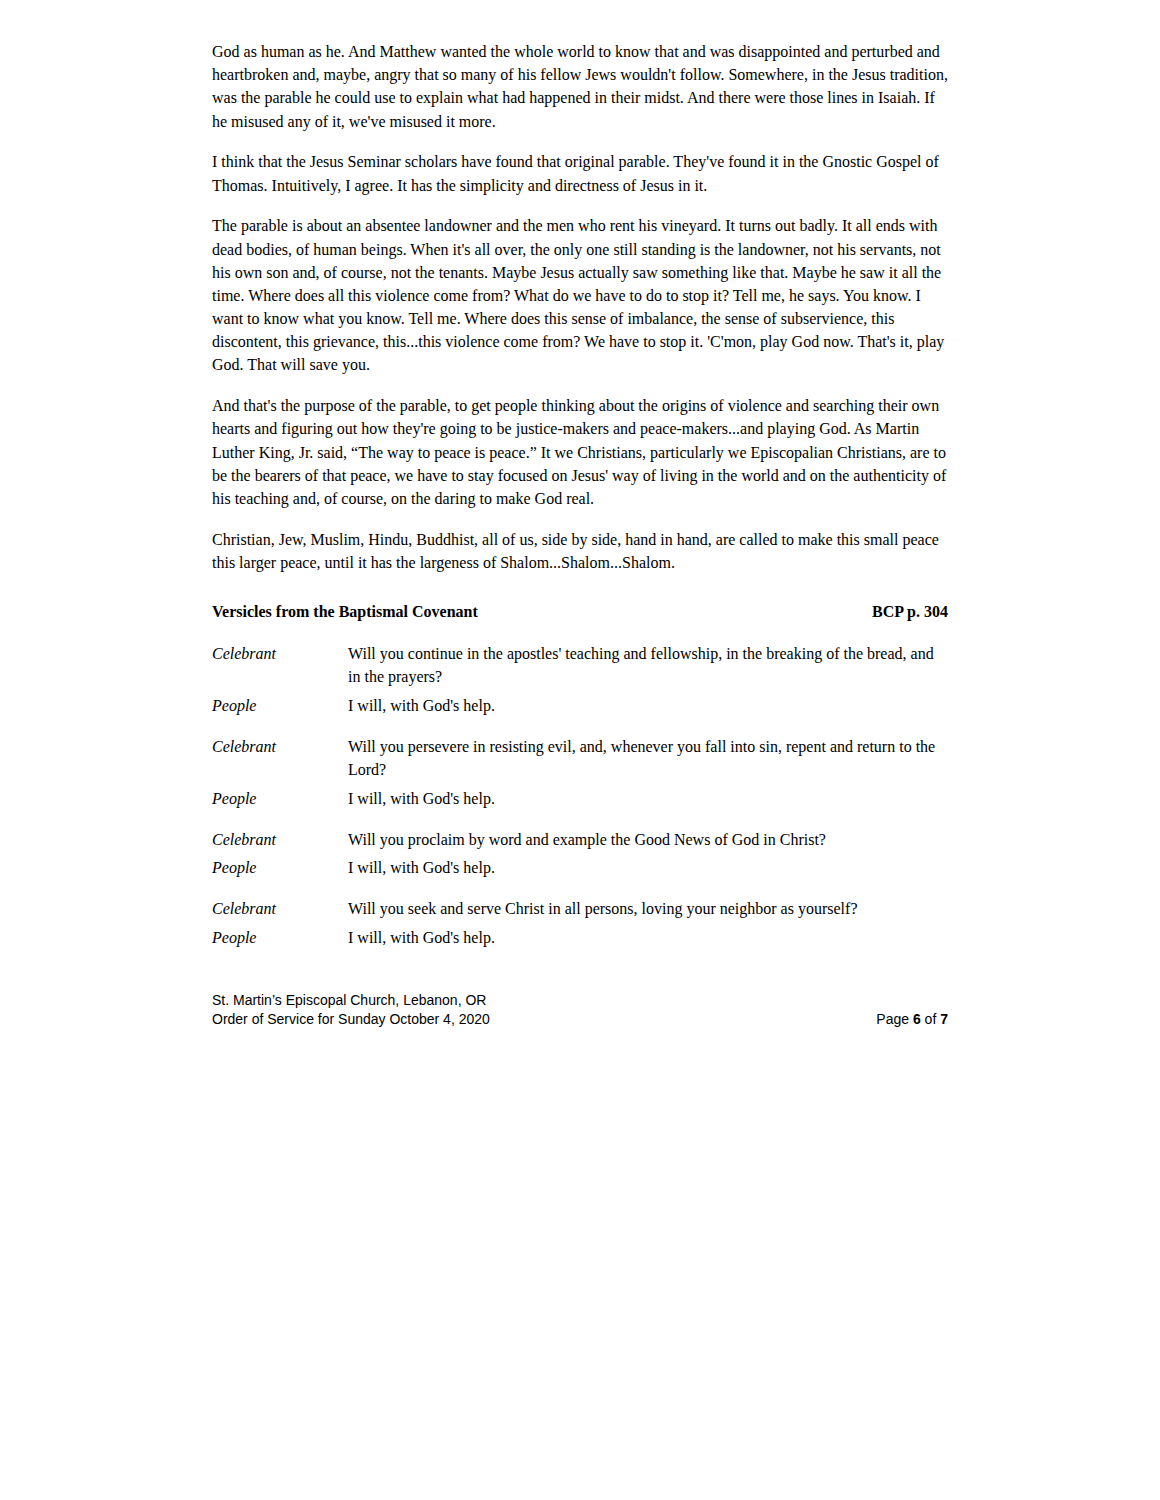God as human as he. And Matthew wanted the whole world to know that and was disappointed and perturbed and heartbroken and, maybe, angry that so many of his fellow Jews wouldn't follow. Somewhere, in the Jesus tradition, was the parable he could use to explain what had happened in their midst. And there were those lines in Isaiah. If he misused any of it, we've misused it more.
I think that the Jesus Seminar scholars have found that original parable. They've found it in the Gnostic Gospel of Thomas. Intuitively, I agree. It has the simplicity and directness of Jesus in it.
The parable is about an absentee landowner and the men who rent his vineyard. It turns out badly. It all ends with dead bodies, of human beings. When it's all over, the only one still standing is the landowner, not his servants, not his own son and, of course, not the tenants. Maybe Jesus actually saw something like that. Maybe he saw it all the time. Where does all this violence come from? What do we have to do to stop it? Tell me, he says. You know. I want to know what you know. Tell me. Where does this sense of imbalance, the sense of subservience, this discontent, this grievance, this...this violence come from? We have to stop it. 'C'mon, play God now. That's it, play God. That will save you.
And that's the purpose of the parable, to get people thinking about the origins of violence and searching their own hearts and figuring out how they're going to be justice-makers and peace-makers...and playing God. As Martin Luther King, Jr. said, “The way to peace is peace.” It we Christians, particularly we Episcopalian Christians, are to be the bearers of that peace, we have to stay focused on Jesus' way of living in the world and on the authenticity of his teaching and, of course, on the daring to make God real.
Christian, Jew, Muslim, Hindu, Buddhist, all of us, side by side, hand in hand, are called to make this small peace this larger peace, until it has the largeness of Shalom...Shalom...Shalom.
Versicles from the Baptismal Covenant BCP p. 304
Celebrant
Will you continue in the apostles' teaching and fellowship, in the breaking of the bread, and in the prayers?
People
I will, with God's help.
Celebrant
Will you persevere in resisting evil, and, whenever you fall into sin, repent and return to the Lord?
People
I will, with God's help.
Celebrant
Will you proclaim by word and example the Good News of God in Christ?
People
I will, with God's help.
Celebrant
Will you seek and serve Christ in all persons, loving your neighbor as yourself?
People
I will, with God's help.
St. Martin’s Episcopal Church, Lebanon, OR
Order of Service for Sunday October 4, 2020
Page 6 of 7